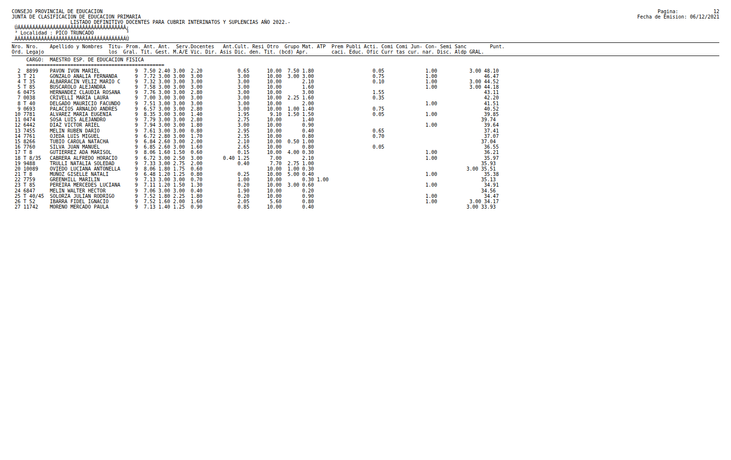CONSEJO PROVINCIAL DE EDUCACION
JUNTA DE CLASIFICACION DE EDUCACION PRIMARIA
Pagina: 12
Fecha de Emision: 06/12/2021
                    LISTADO DEFINITIVO DOCENTES PARA CUBRIR INTERINATOS Y SUPLENCIAS AÑO 2022.-
 ÚÁÁÁÁÁÁÁÁÁÁÁÁÁÁÁÁÁÁÁÁÁÁÁÁÁÁÁÁÁÁÁÁÁÁÁÁÁ¿
 ³ Localidad : PICO TRUNCADO           ³
 ÀÁÁÁÁÁÁÁÁÁÁÁÁÁÁÁÁÁÁÁÁÁÁÁÁÁÁÁÁÁÁÁÁÁÁÁÁÁÙ
Nro. Nro.    Apellido y Nombres  Titu- Prom. Ant. Ant.  Serv.Docentes   Ant.Cult. Resi Otro  Grupo Mat. ATP  Prem Publi Acti. Comi Comi Jun- Con- Semi Sanc        Punt.
Ord. Legajo                      los  Gral. Tit. Gest. M.A/E Vic. Dir. Asis Dic. den. Tit. (bcd) Apr.        caci. Educ. Ofic Curr tas cur. nar. Disc. Aldp GRAL.
     CARGO:  MAESTRO ESP. DE EDUCACION FISICA
     ===============================================
  2  8899    PAVON IVON MARIEL            9  7.50 2.40 3.00  2.20            0.65      10.00  7.50 1.80                    0.05              1.00           3.00 48.10
  3 T 21     GONZALO ANALIA FERNANDA      9  7.72 3.00 3.00  3.00            3.00      10.00  3.00 3.00                    0.75              1.00                46.47
  4 T 35     ALBARRACIN VELIZ MARIO C     9  7.32 3.00 3.00  3.00            3.00      10.00       2.10                    0.10              1.00           3.00 44.52
  5 T 85     BUSCAROLO ALEJANDRA          9  7.58 3.00 3.00  3.00            3.00      10.00       1.60                                      1.00           3.00 44.18
  6 0475     HERNANDEZ CLAUDIA ROSANA     9  7.76 3.00 3.00  2.80            3.00      10.00       3.00                    1.55                                  43.11
  7 0038     CRIVELLI MARIA LAURA         9  7.00 3.00 3.00  3.00            3.00      10.00  2.25 1.60                    0.35                                  42.20
  8 T 40     DELGADO MAURICIO FACUNDO     9  7.51 3.00 3.00  3.00            3.00      10.00       2.00                                      1.00                41.51
  9 0693     PALACIOS ARNALDO ANDRES      9  6.57 3.00 3.00  2.80            3.00      10.00  1.00 1.40                    0.75                                  40.52
 10 7781     ALVAREZ MARIA EUGENIA        9  8.35 3.00 3.00  1.40            1.95       9.10  1.50 1.50                    0.05              1.00                39.85
 11 0474     SOSA LUIS ALEJANDRO          9  7.79 3.00 3.00  2.80            2.75      10.00       1.40                                                         39.74
 12 6442     DIAZ VICTOR ARIEL            9  7.94 3.00 3.00  1.80            3.00      10.00       0.90                                      1.00                39.64
 13 7455     MELIN RUBEN DARIO            9  7.61 3.00 3.00  0.80            2.95      10.00       0.40                    0.65                                  37.41
 14 7761     OJEDA LUIS MIGUEL            9  6.72 2.80 3.00  1.70            2.35      10.00       0.80                    0.70                                  37.07
 15 8266     TUBIO CAROLA NATACHA         9  6.84 2.60 3.00  2.00            2.10      10.00  0.50 1.00                                                         37.04
 16 7760     SILVA JUAN MANUEL            9  6.85 2.60 3.00  1.60            2.65      10.00       0.80                    0.05                                  36.55
 17 T 8      GUTIERREZ ADA MARISOL        9  8.06 1.60 1.50  0.60            0.15      10.00  4.00 0.30                                      1.00                36.21
 18 T 8/35   CABRERA ALFREDO HORACIO      9  6.72 3.00 2.50  3.00       0.40 1.25       7.00       2.10                                      1.00                35.97
 19 9488     TRULLI NATALIA SOLEDAD       9  7.33 3.00 2.75  2.00            0.40       7.70  2.75 1.00                                                         35.93
 20 10089    OVIEDO LUCIANA ANTONELLA     9  8.06 1.80 1.75  0.60                      10.00  1.00 0.30                                                    3.00 35.51
 21 T 8      MUÑOZ GISELLE NATALI         9  6.48 1.20 1.25  0.80            0.25      10.00  5.00 0.40                                      1.00                35.38
 22 7759     GREENHILL MARILIN            9  7.13 3.00 3.00  0.70            1.00      10.00       0.30 1.00                                                    35.13
 23 T 85     PEREIRA MERCEDES LUCIANA     9  7.11 1.20 1.50  1.30            0.20      10.00  3.00 0.60                                      1.00                34.91
 24 6847     MELIN WALTER HECTOR          9  7.06 3.00 3.00  0.40            1.90      10.00       0.20                                                         34.56
 25 T 40/45  SOLORZA JULIAN RODRIGO       9  7.52 1.80 2.25  1.80            0.20      10.00       0.90                                      1.00                34.47
 26 T 52     IBARRA FIDEL IGNACIO         9  7.52 1.60 2.00  1.60            2.05       5.60       0.80                                      1.00           3.00 34.17
 27 11742    MORENO MERCADO PAULA         9  7.13 1.40 1.25  0.90            0.85      10.00       0.40                                                    3.00 33.93